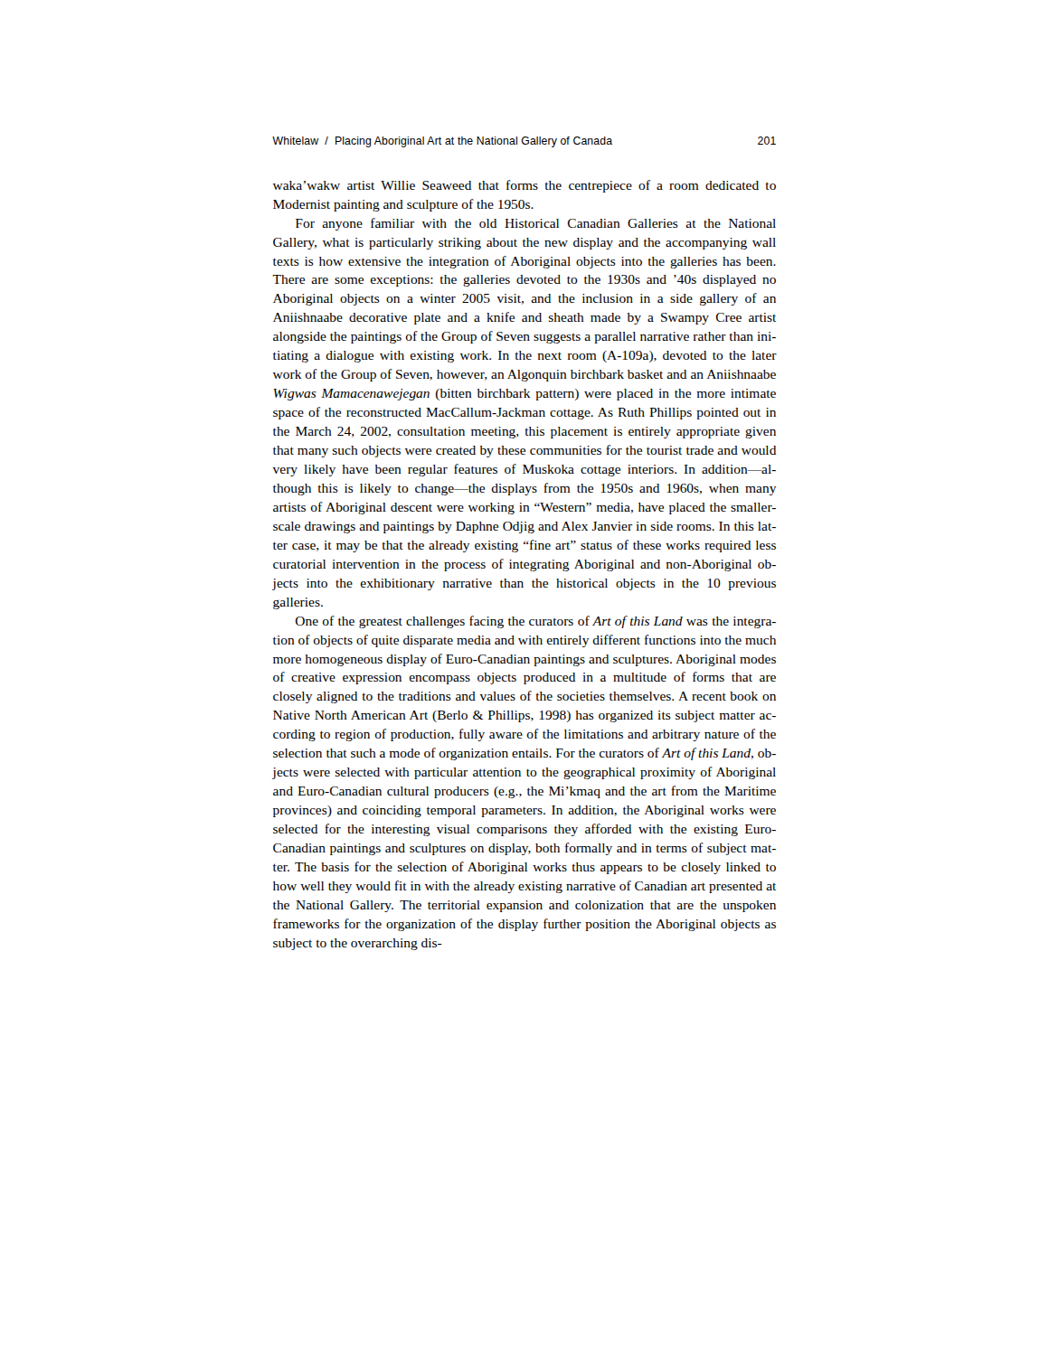Whitelaw / Placing Aboriginal Art at the National Gallery of Canada 201
waka’wakw artist Willie Seaweed that forms the centrepiece of a room dedicated to Modernist painting and sculpture of the 1950s.
For anyone familiar with the old Historical Canadian Galleries at the National Gallery, what is particularly striking about the new display and the accompanying wall texts is how extensive the integration of Aboriginal objects into the galleries has been. There are some exceptions: the galleries devoted to the 1930s and ’40s displayed no Aboriginal objects on a winter 2005 visit, and the inclusion in a side gallery of an Aniishnaabe decorative plate and a knife and sheath made by a Swampy Cree artist alongside the paintings of the Group of Seven suggests a parallel narrative rather than initiating a dialogue with existing work. In the next room (A-109a), devoted to the later work of the Group of Seven, however, an Algonquin birchbark basket and an Aniishnaabe Wigwas Mamacenawejegan (bitten birchbark pattern) were placed in the more intimate space of the reconstructed MacCallum-Jackman cottage. As Ruth Phillips pointed out in the March 24, 2002, consultation meeting, this placement is entirely appropriate given that many such objects were created by these communities for the tourist trade and would very likely have been regular features of Muskoka cottage interiors. In addition—although this is likely to change—the displays from the 1950s and 1960s, when many artists of Aboriginal descent were working in “Western” media, have placed the smaller-scale drawings and paintings by Daphne Odjig and Alex Janvier in side rooms. In this latter case, it may be that the already existing “fine art” status of these works required less curatorial intervention in the process of integrating Aboriginal and non-Aboriginal objects into the exhibitionary narrative than the historical objects in the 10 previous galleries.
One of the greatest challenges facing the curators of Art of this Land was the integration of objects of quite disparate media and with entirely different functions into the much more homogeneous display of Euro-Canadian paintings and sculptures. Aboriginal modes of creative expression encompass objects produced in a multitude of forms that are closely aligned to the traditions and values of the societies themselves. A recent book on Native North American Art (Berlo & Phillips, 1998) has organized its subject matter according to region of production, fully aware of the limitations and arbitrary nature of the selection that such a mode of organization entails. For the curators of Art of this Land, objects were selected with particular attention to the geographical proximity of Aboriginal and Euro-Canadian cultural producers (e.g., the Mi’kmaq and the art from the Maritime provinces) and coinciding temporal parameters. In addition, the Aboriginal works were selected for the interesting visual comparisons they afforded with the existing Euro-Canadian paintings and sculptures on display, both formally and in terms of subject matter. The basis for the selection of Aboriginal works thus appears to be closely linked to how well they would fit in with the already existing narrative of Canadian art presented at the National Gallery. The territorial expansion and colonization that are the unspoken frameworks for the organization of the display further position the Aboriginal objects as subject to the overarching dis-